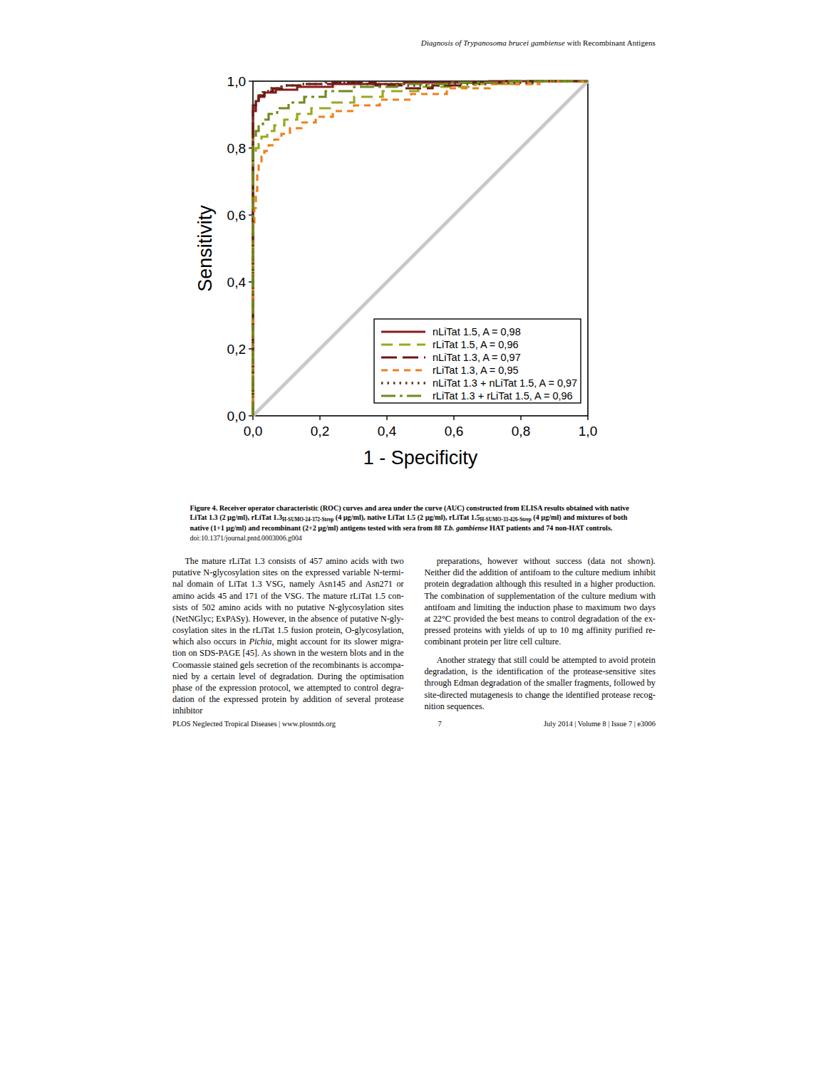Diagnosis of Trypanosoma brucei gambiense with Recombinant Antigens
1,0 0,8 0,6 0,4 0,2 0,0 0,0 0,2 0,4 0,6 0,8 1,0 Sensitivity 1 - Specificity nLiTat 1.5, A = 0,98 rLiTat 1.5, A = 0,96 nLiTat 1.3, A = 0,97 rLiTat 1.3, A = 0,95 nLiTat 1.3 + nLiTat 1.5, A = 0,97 rLiTat 1.3 + rLiTat 1.5, A = 0,96
Figure 4. Receiver operator characteristic (ROC) curves and area under the curve (AUC) constructed from ELISA results obtained with native LiTat 1.3 (2 µg/ml), rLiTat 1.3H-SUMO-24-372-Strep (4 µg/ml), native LiTat 1.5 (2 µg/ml), rLiTat 1.5H-SUMO-33-426-Strep (4 µg/ml) and mixtures of both native (1+1 µg/ml) and recombinant (2+2 µg/ml) antigens tested with sera from 88 T.b. gambiense HAT patients and 74 non-HAT controls.
doi:10.1371/journal.pntd.0003006.g004
The mature rLiTat 1.3 consists of 457 amino acids with two putative N-glycosylation sites on the expressed variable N-terminal domain of LiTat 1.3 VSG, namely Asn145 and Asn271 or amino acids 45 and 171 of the VSG. The mature rLiTat 1.5 consists of 502 amino acids with no putative N-glycosylation sites (NetNGlyc; ExPASy). However, in the absence of putative N-glycosylation sites in the rLiTat 1.5 fusion protein, O-glycosylation, which also occurs in Pichia, might account for its slower migration on SDS-PAGE [45]. As shown in the western blots and in the Coomassie stained gels secretion of the recombinants is accompanied by a certain level of degradation. During the optimisation phase of the expression protocol, we attempted to control degradation of the expressed protein by addition of several protease inhibitor
preparations, however without success (data not shown). Neither did the addition of antifoam to the culture medium inhibit protein degradation although this resulted in a higher production. The combination of supplementation of the culture medium with antifoam and limiting the induction phase to maximum two days at 22°C provided the best means to control degradation of the expressed proteins with yields of up to 10 mg affinity purified recombinant protein per litre cell culture.
Another strategy that still could be attempted to avoid protein degradation, is the identification of the protease-sensitive sites through Edman degradation of the smaller fragments, followed by site-directed mutagenesis to change the identified protease recognition sequences.
PLOS Neglected Tropical Diseases | www.plosntds.org
7
July 2014 | Volume 8 | Issue 7 | e3006